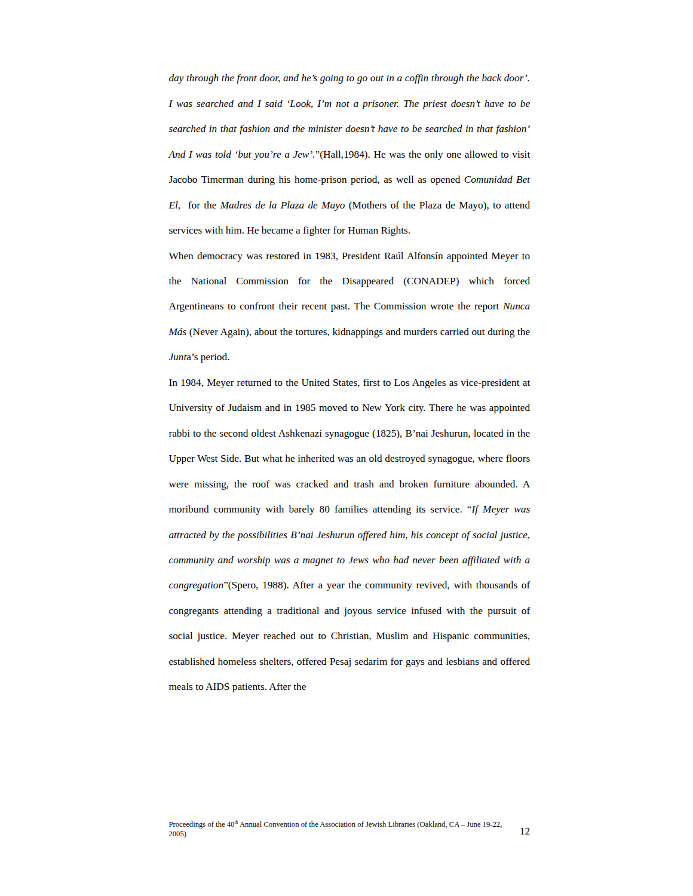day through the front door, and he’s going to go out in a coffin through the back door’. I was searched and I said ‘Look, I’m not a prisoner. The priest doesn’t have to be searched in that fashion and the minister doesn’t have to be searched in that fashion’ And I was told ‘but you’re a Jew’.”(Hall,1984). He was the only one allowed to visit Jacobo Timerman during his home-prison period, as well as opened Comunidad Bet El, for the Madres de la Plaza de Mayo (Mothers of the Plaza de Mayo), to attend services with him. He became a fighter for Human Rights.
When democracy was restored in 1983, President Raúl Alfonsín appointed Meyer to the National Commission for the Disappeared (CONADEP) which forced Argentineans to confront their recent past. The Commission wrote the report Nunca Más (Never Again), about the tortures, kidnappings and murders carried out during the Junta’s period.
In 1984, Meyer returned to the United States, first to Los Angeles as vice-president at University of Judaism and in 1985 moved to New York city. There he was appointed rabbi to the second oldest Ashkenazi synagogue (1825), B’nai Jeshurun, located in the Upper West Side. But what he inherited was an old destroyed synagogue, where floors were missing, the roof was cracked and trash and broken furniture abounded. A moribund community with barely 80 families attending its service. “If Meyer was attracted by the possibilities B’nai Jeshurun offered him, his concept of social justice, community and worship was a magnet to Jews who had never been affiliated with a congregation”(Spero, 1988). After a year the community revived, with thousands of congregants attending a traditional and joyous service infused with the pursuit of social justice. Meyer reached out to Christian, Muslim and Hispanic communities, established homeless shelters, offered Pesaj sedarim for gays and lesbians and offered meals to AIDS patients. After the
Proceedings of the 40th Annual Convention of the Association of Jewish Libraries (Oakland, CA – June 19-22, 2005)
12